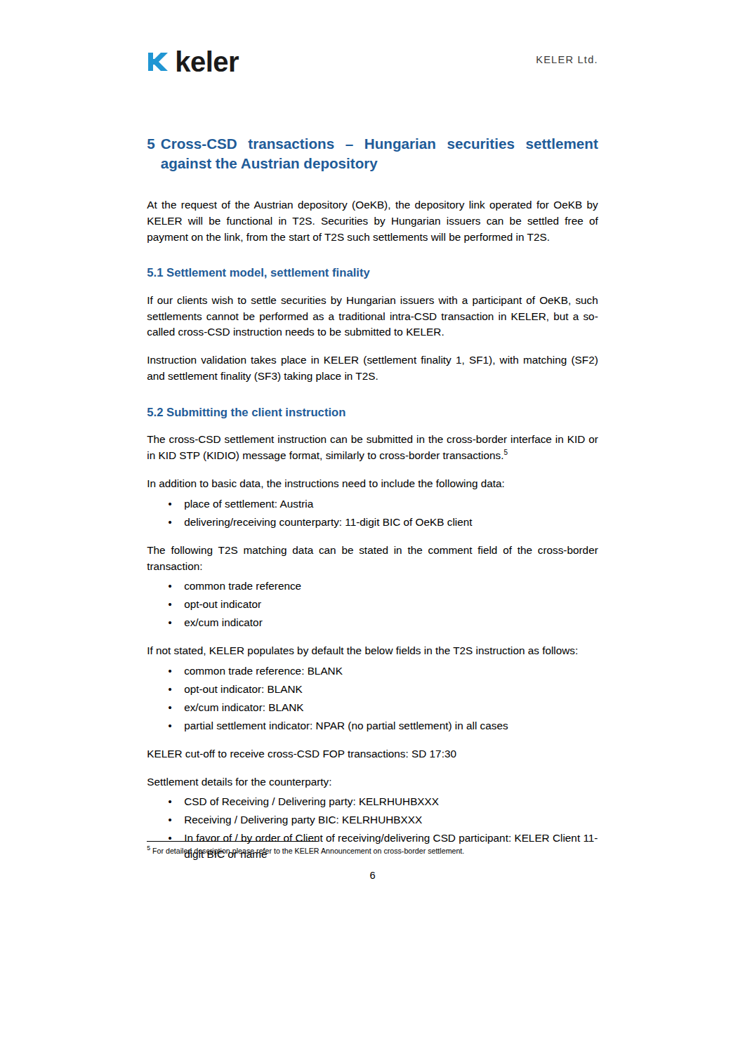keler
KELER Ltd.
5 Cross-CSD transactions – Hungarian securities settlement against the Austrian depository
At the request of the Austrian depository (OeKB), the depository link operated for OeKB by KELER will be functional in T2S. Securities by Hungarian issuers can be settled free of payment on the link, from the start of T2S such settlements will be performed in T2S.
5.1 Settlement model, settlement finality
If our clients wish to settle securities by Hungarian issuers with a participant of OeKB, such settlements cannot be performed as a traditional intra-CSD transaction in KELER, but a so-called cross-CSD instruction needs to be submitted to KELER.
Instruction validation takes place in KELER (settlement finality 1, SF1), with matching (SF2) and settlement finality (SF3) taking place in T2S.
5.2 Submitting the client instruction
The cross-CSD settlement instruction can be submitted in the cross-border interface in KID or in KID STP (KIDIO) message format, similarly to cross-border transactions.5
In addition to basic data, the instructions need to include the following data:
place of settlement: Austria
delivering/receiving counterparty: 11-digit BIC of OeKB client
The following T2S matching data can be stated in the comment field of the cross-border transaction:
common trade reference
opt-out indicator
ex/cum indicator
If not stated, KELER populates by default the below fields in the T2S instruction as follows:
common trade reference: BLANK
opt-out indicator: BLANK
ex/cum indicator: BLANK
partial settlement indicator: NPAR (no partial settlement) in all cases
KELER cut-off to receive cross-CSD FOP transactions: SD 17:30
Settlement details for the counterparty:
CSD of Receiving / Delivering party: KELRHUHBXXX
Receiving / Delivering party BIC: KELRHUHBXXX
In favor of / by order of Client of receiving/delivering CSD participant: KELER Client 11-digit BIC or name
5 For detailed description please refer to the KELER Announcement on cross-border settlement.
6